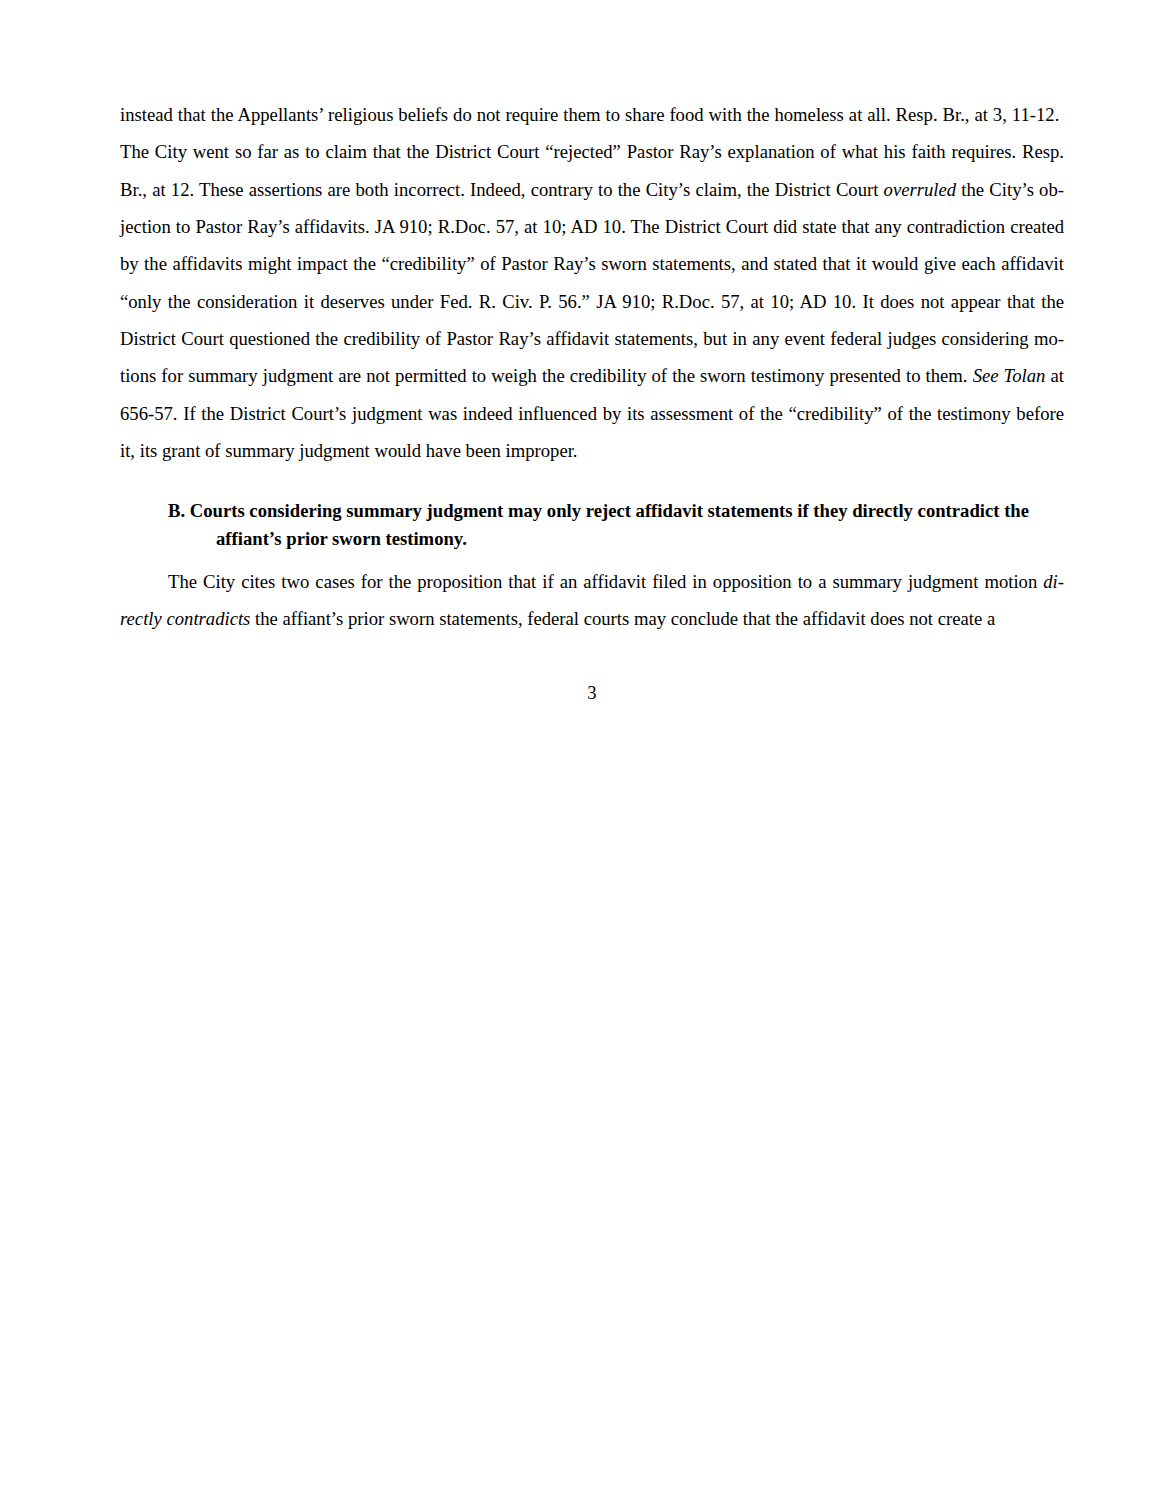instead that the Appellants’ religious beliefs do not require them to share food with the homeless at all. Resp. Br., at 3, 11-12. The City went so far as to claim that the District Court “rejected” Pastor Ray’s explanation of what his faith requires. Resp. Br., at 12. These assertions are both incorrect. Indeed, contrary to the City’s claim, the District Court overruled the City’s objection to Pastor Ray’s affidavits. JA 910; R.Doc. 57, at 10; AD 10. The District Court did state that any contradiction created by the affidavits might impact the “credibility” of Pastor Ray’s sworn statements, and stated that it would give each affidavit “only the consideration it deserves under Fed. R. Civ. P. 56.” JA 910; R.Doc. 57, at 10; AD 10. It does not appear that the District Court questioned the credibility of Pastor Ray’s affidavit statements, but in any event federal judges considering motions for summary judgment are not permitted to weigh the credibility of the sworn testimony presented to them. See Tolan at 656-57. If the District Court’s judgment was indeed influenced by its assessment of the “credibility” of the testimony before it, its grant of summary judgment would have been improper.
B. Courts considering summary judgment may only reject affidavit statements if they directly contradict the affiant’s prior sworn testimony.
The City cites two cases for the proposition that if an affidavit filed in opposition to a summary judgment motion directly contradicts the affiant’s prior sworn statements, federal courts may conclude that the affidavit does not create a
3